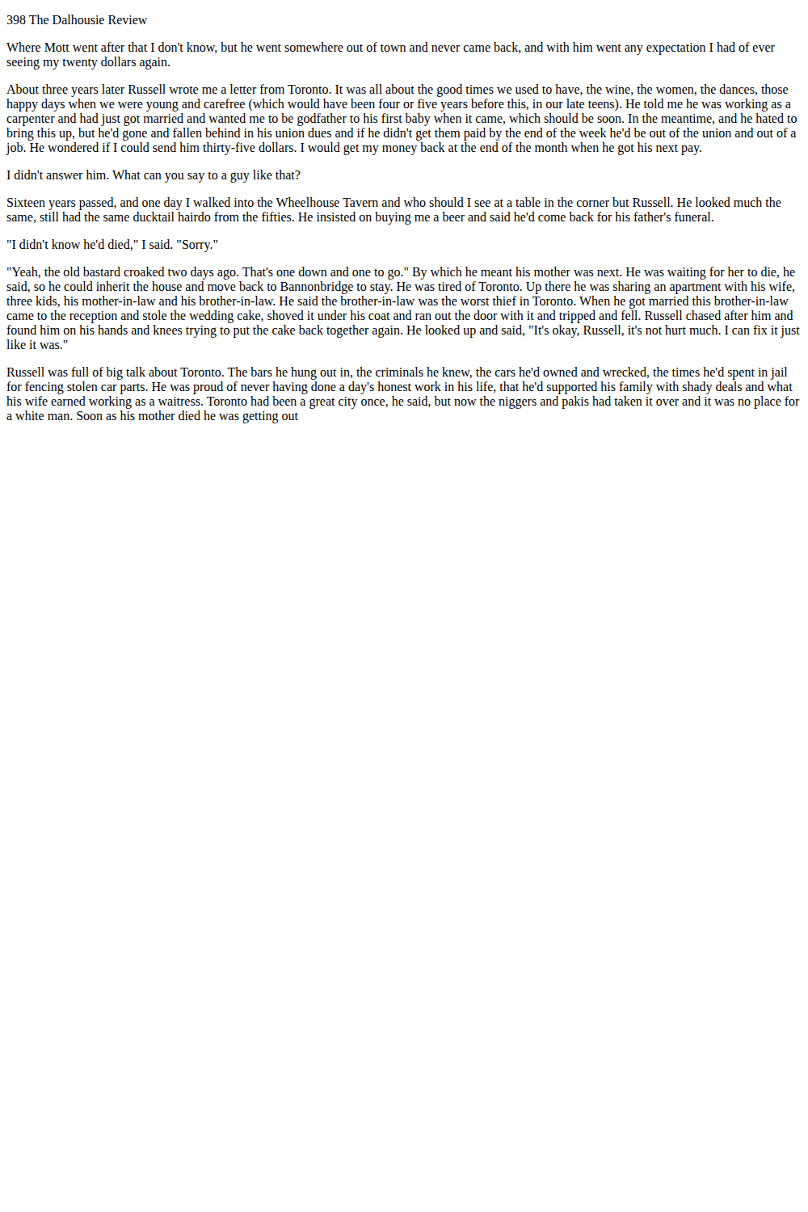398 The Dalhousie Review
Where Mott went after that I don't know, but he went somewhere out of town and never came back, and with him went any expectation I had of ever seeing my twenty dollars again.
About three years later Russell wrote me a letter from Toronto. It was all about the good times we used to have, the wine, the women, the dances, those happy days when we were young and carefree (which would have been four or five years before this, in our late teens). He told me he was working as a carpenter and had just got married and wanted me to be godfather to his first baby when it came, which should be soon. In the meantime, and he hated to bring this up, but he'd gone and fallen behind in his union dues and if he didn't get them paid by the end of the week he'd be out of the union and out of a job. He wondered if I could send him thirty-five dollars. I would get my money back at the end of the month when he got his next pay.
I didn't answer him. What can you say to a guy like that?
Sixteen years passed, and one day I walked into the Wheelhouse Tavern and who should I see at a table in the corner but Russell. He looked much the same, still had the same ducktail hairdo from the fifties. He insisted on buying me a beer and said he'd come back for his father's funeral.
"I didn't know he'd died," I said. "Sorry."
"Yeah, the old bastard croaked two days ago. That's one down and one to go." By which he meant his mother was next. He was waiting for her to die, he said, so he could inherit the house and move back to Bannonbridge to stay. He was tired of Toronto. Up there he was sharing an apartment with his wife, three kids, his mother-in-law and his brother-in-law. He said the brother-in-law was the worst thief in Toronto. When he got married this brother-in-law came to the reception and stole the wedding cake, shoved it under his coat and ran out the door with it and tripped and fell. Russell chased after him and found him on his hands and knees trying to put the cake back together again. He looked up and said, "It's okay, Russell, it's not hurt much. I can fix it just like it was."
Russell was full of big talk about Toronto. The bars he hung out in, the criminals he knew, the cars he'd owned and wrecked, the times he'd spent in jail for fencing stolen car parts. He was proud of never having done a day's honest work in his life, that he'd supported his family with shady deals and what his wife earned working as a waitress. Toronto had been a great city once, he said, but now the niggers and pakis had taken it over and it was no place for a white man. Soon as his mother died he was getting out